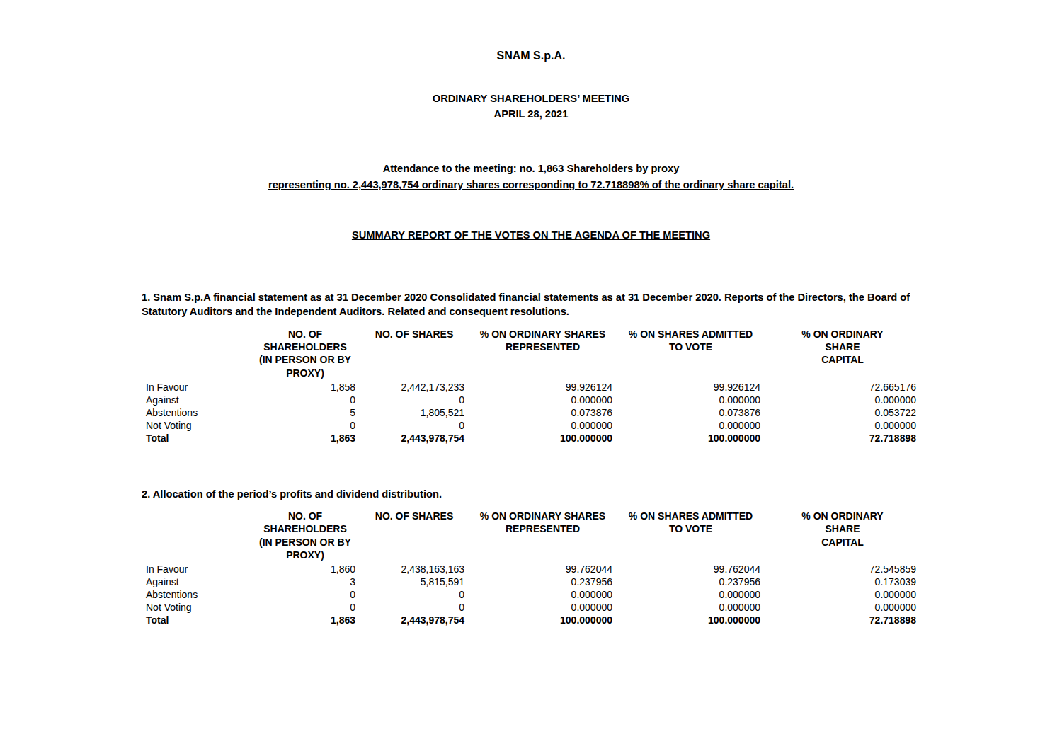SNAM S.p.A.
ORDINARY SHAREHOLDERS’ MEETING
APRIL 28, 2021
Attendance to the meeting: no. 1,863 Shareholders by proxy
representing no. 2,443,978,754 ordinary shares corresponding to 72.718898% of the ordinary share capital.
SUMMARY REPORT OF THE VOTES ON THE AGENDA OF THE MEETING
1. Snam S.p.A financial statement as at 31 December 2020 Consolidated financial statements as at 31 December 2020. Reports of the Directors, the Board of Statutory Auditors and the Independent Auditors. Related and consequent resolutions.
| | NO. OF SHAREHOLDERS (IN PERSON OR BY PROXY) | NO. OF SHARES | % ON ORDINARY SHARES REPRESENTED | % ON SHARES ADMITTED TO VOTE | % ON ORDINARY SHARE CAPITAL |
| --- | --- | --- | --- | --- | --- |
| In Favour | 1,858 | 2,442,173,233 | 99.926124 | 99.926124 | 72.665176 |
| Against | 0 | 0 | 0.000000 | 0.000000 | 0.000000 |
| Abstentions | 5 | 1,805,521 | 0.073876 | 0.073876 | 0.053722 |
| Not Voting | 0 | 0 | 0.000000 | 0.000000 | 0.000000 |
| Total | 1,863 | 2,443,978,754 | 100.000000 | 100.000000 | 72.718898 |
2. Allocation of the period’s profits and dividend distribution.
| | NO. OF SHAREHOLDERS (IN PERSON OR BY PROXY) | NO. OF SHARES | % ON ORDINARY SHARES REPRESENTED | % ON SHARES ADMITTED TO VOTE | % ON ORDINARY SHARE CAPITAL |
| --- | --- | --- | --- | --- | --- |
| In Favour | 1,860 | 2,438,163,163 | 99.762044 | 99.762044 | 72.545859 |
| Against | 3 | 5,815,591 | 0.237956 | 0.237956 | 0.173039 |
| Abstentions | 0 | 0 | 0.000000 | 0.000000 | 0.000000 |
| Not Voting | 0 | 0 | 0.000000 | 0.000000 | 0.000000 |
| Total | 1,863 | 2,443,978,754 | 100.000000 | 100.000000 | 72.718898 |